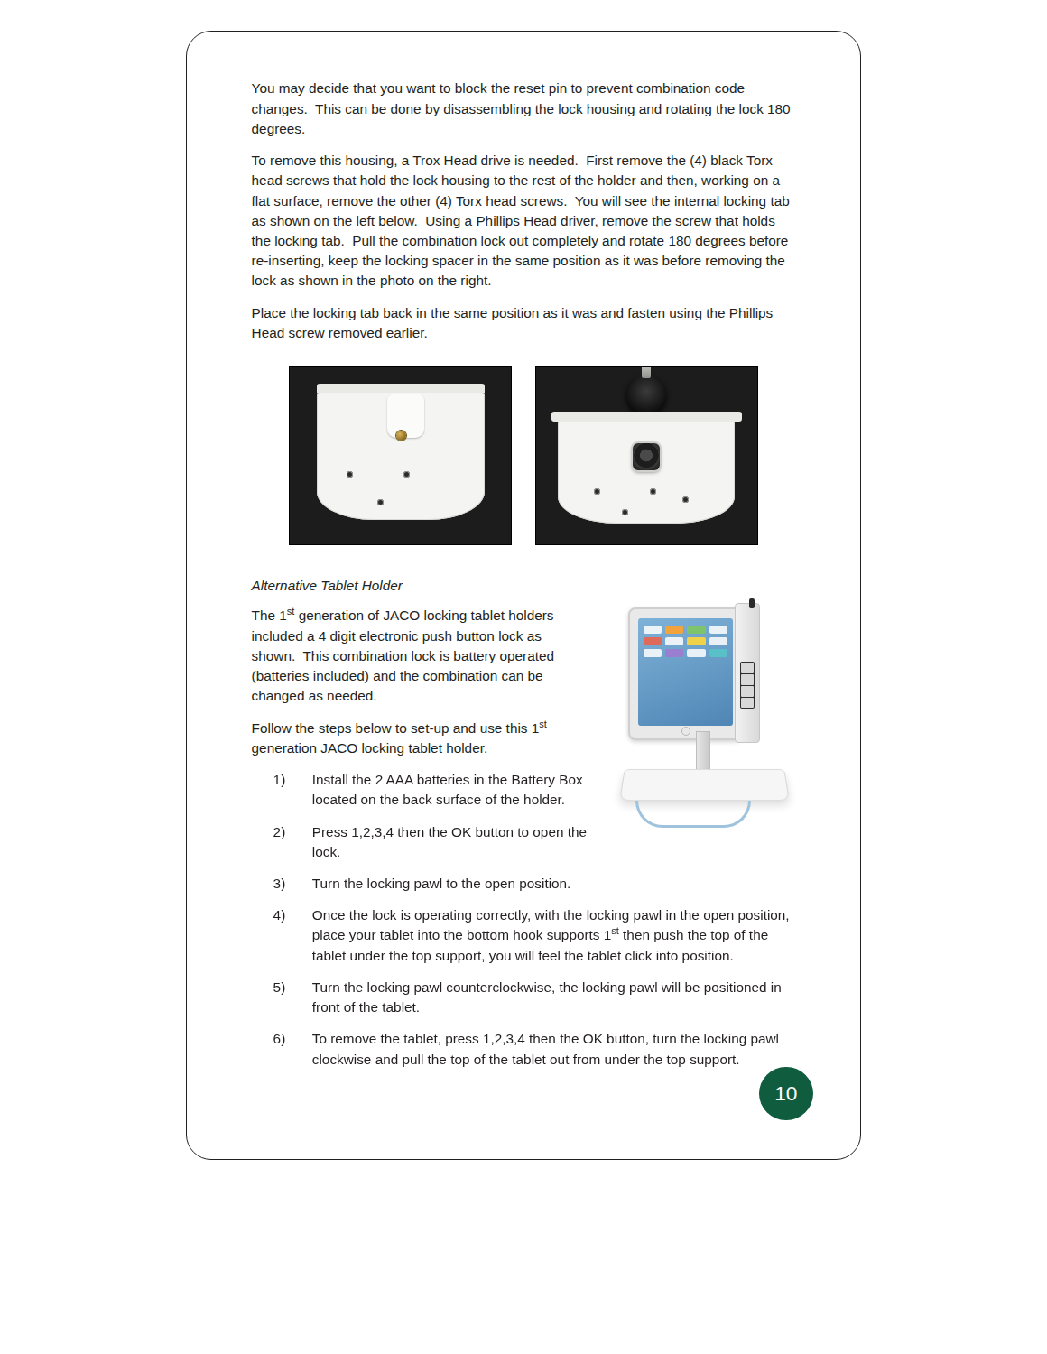You may decide that you want to block the reset pin to prevent combination code changes. This can be done by disassembling the lock housing and rotating the lock 180 degrees.
To remove this housing, a Trox Head drive is needed. First remove the (4) black Torx head screws that hold the lock housing to the rest of the holder and then, working on a flat surface, remove the other (4) Torx head screws. You will see the internal locking tab as shown on the left below. Using a Phillips Head driver, remove the screw that holds the locking tab. Pull the combination lock out completely and rotate 180 degrees before re-inserting, keep the locking spacer in the same position as it was before removing the lock as shown in the photo on the right.
Place the locking tab back in the same position as it was and fasten using the Phillips Head screw removed earlier.
Alternative Tablet Holder
The 1st generation of JACO locking tablet holders included a 4 digit electronic push button lock as shown. This combination lock is battery operated (batteries included) and the combination can be changed as needed.
Follow the steps below to set-up and use this 1st generation JACO locking tablet holder.
Install the 2 AAA batteries in the Battery Box located on the back surface of the holder.
Press 1,2,3,4 then the OK button to open the lock.
Turn the locking pawl to the open position.
Once the lock is operating correctly, with the locking pawl in the open position, place your tablet into the bottom hook supports 1st then push the top of the tablet under the top support, you will feel the tablet click into position.
Turn the locking pawl counterclockwise, the locking pawl will be positioned in front of the tablet.
To remove the tablet, press 1,2,3,4 then the OK button, turn the locking pawl clockwise and pull the top of the tablet out from under the top support.
10